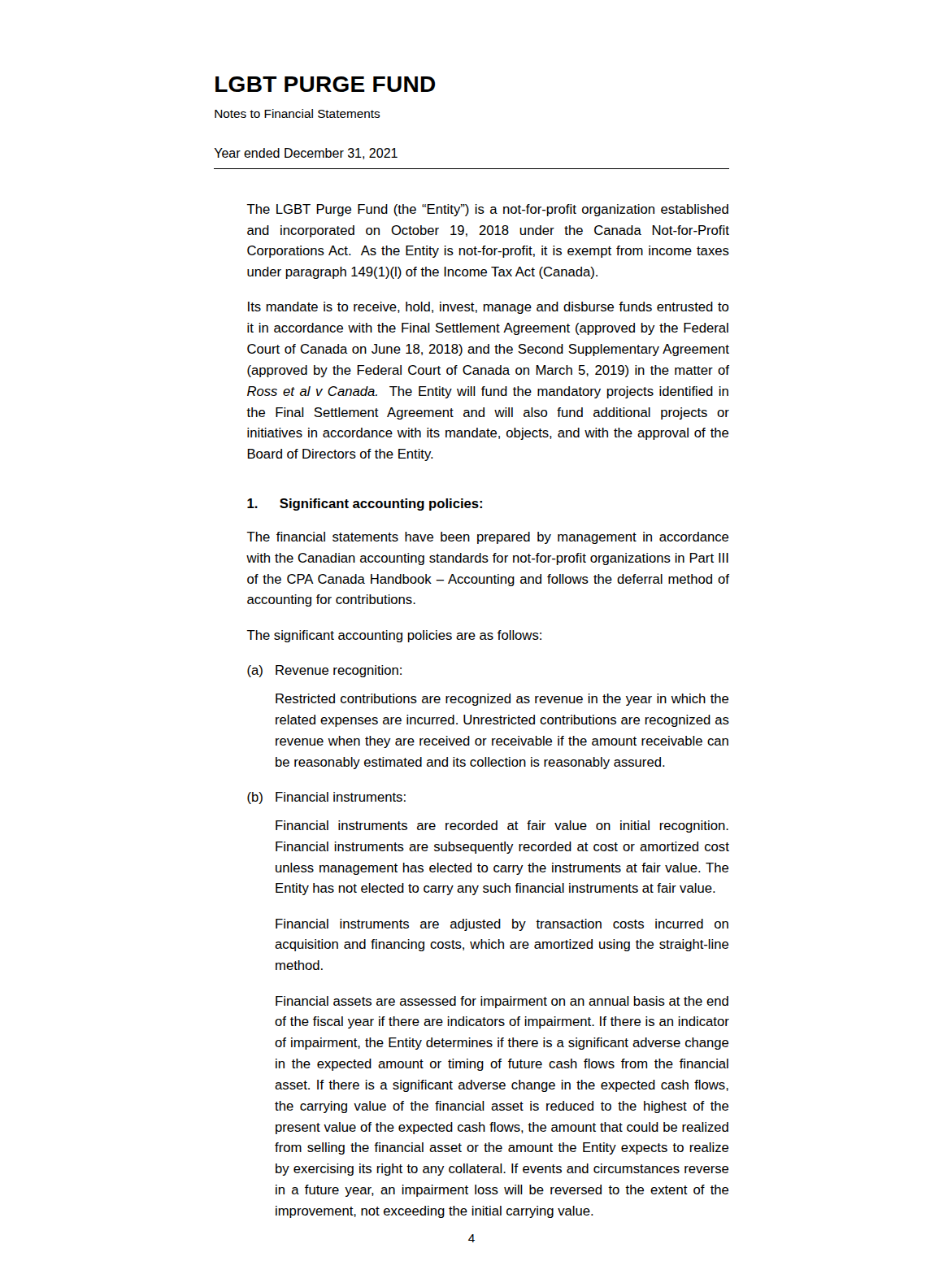LGBT PURGE FUND
Notes to Financial Statements
Year ended December 31, 2021
The LGBT Purge Fund (the “Entity”) is a not-for-profit organization established and incorporated on October 19, 2018 under the Canada Not-for-Profit Corporations Act. As the Entity is not-for-profit, it is exempt from income taxes under paragraph 149(1)(l) of the Income Tax Act (Canada).
Its mandate is to receive, hold, invest, manage and disburse funds entrusted to it in accordance with the Final Settlement Agreement (approved by the Federal Court of Canada on June 18, 2018) and the Second Supplementary Agreement (approved by the Federal Court of Canada on March 5, 2019) in the matter of Ross et al v Canada. The Entity will fund the mandatory projects identified in the Final Settlement Agreement and will also fund additional projects or initiatives in accordance with its mandate, objects, and with the approval of the Board of Directors of the Entity.
1.
Significant accounting policies:
The financial statements have been prepared by management in accordance with the Canadian accounting standards for not-for-profit organizations in Part III of the CPA Canada Handbook – Accounting and follows the deferral method of accounting for contributions.
The significant accounting policies are as follows:
(a)
Revenue recognition:
Restricted contributions are recognized as revenue in the year in which the related expenses are incurred. Unrestricted contributions are recognized as revenue when they are received or receivable if the amount receivable can be reasonably estimated and its collection is reasonably assured.
(b)
Financial instruments:
Financial instruments are recorded at fair value on initial recognition. Financial instruments are subsequently recorded at cost or amortized cost unless management has elected to carry the instruments at fair value. The Entity has not elected to carry any such financial instruments at fair value.
Financial instruments are adjusted by transaction costs incurred on acquisition and financing costs, which are amortized using the straight-line method.
Financial assets are assessed for impairment on an annual basis at the end of the fiscal year if there are indicators of impairment. If there is an indicator of impairment, the Entity determines if there is a significant adverse change in the expected amount or timing of future cash flows from the financial asset. If there is a significant adverse change in the expected cash flows, the carrying value of the financial asset is reduced to the highest of the present value of the expected cash flows, the amount that could be realized from selling the financial asset or the amount the Entity expects to realize by exercising its right to any collateral. If events and circumstances reverse in a future year, an impairment loss will be reversed to the extent of the improvement, not exceeding the initial carrying value.
4